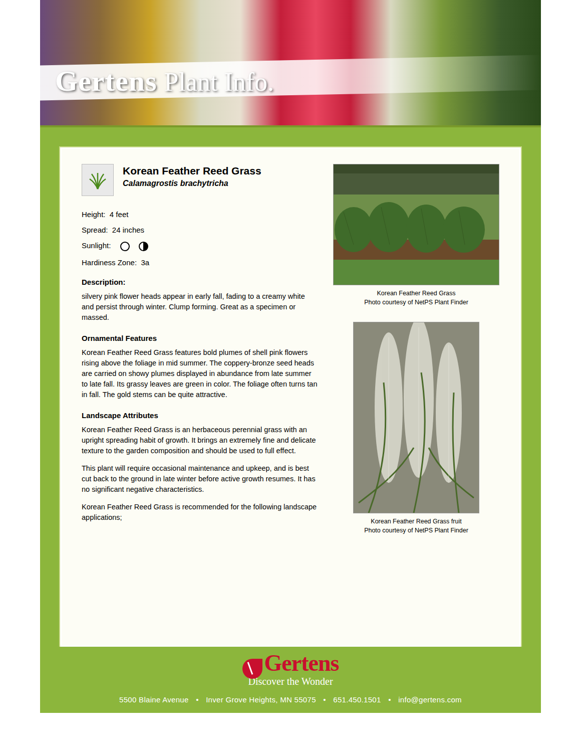Gertens Plant Info.
Korean Feather Reed Grass
Calamagrostis brachytricha
Height: 4 feet
Spread: 24 inches
Sunlight:
Hardiness Zone: 3a
Description:
silvery pink flower heads appear in early fall, fading to a creamy white and persist through winter. Clump forming. Great as a specimen or massed.
Ornamental Features
Korean Feather Reed Grass features bold plumes of shell pink flowers rising above the foliage in mid summer. The coppery-bronze seed heads are carried on showy plumes displayed in abundance from late summer to late fall. Its grassy leaves are green in color. The foliage often turns tan in fall. The gold stems can be quite attractive.
Landscape Attributes
Korean Feather Reed Grass is an herbaceous perennial grass with an upright spreading habit of growth. It brings an extremely fine and delicate texture to the garden composition and should be used to full effect.
This plant will require occasional maintenance and upkeep, and is best cut back to the ground in late winter before active growth resumes. It has no significant negative characteristics.
Korean Feather Reed Grass is recommended for the following landscape applications;
Korean Feather Reed Grass
Photo courtesy of NetPS Plant Finder
Korean Feather Reed Grass fruit
Photo courtesy of NetPS Plant Finder
Gertens
Discover the Wonder
5500 Blaine Avenue • Inver Grove Heights, MN 55075 • 651.450.1501 • info@gertens.com